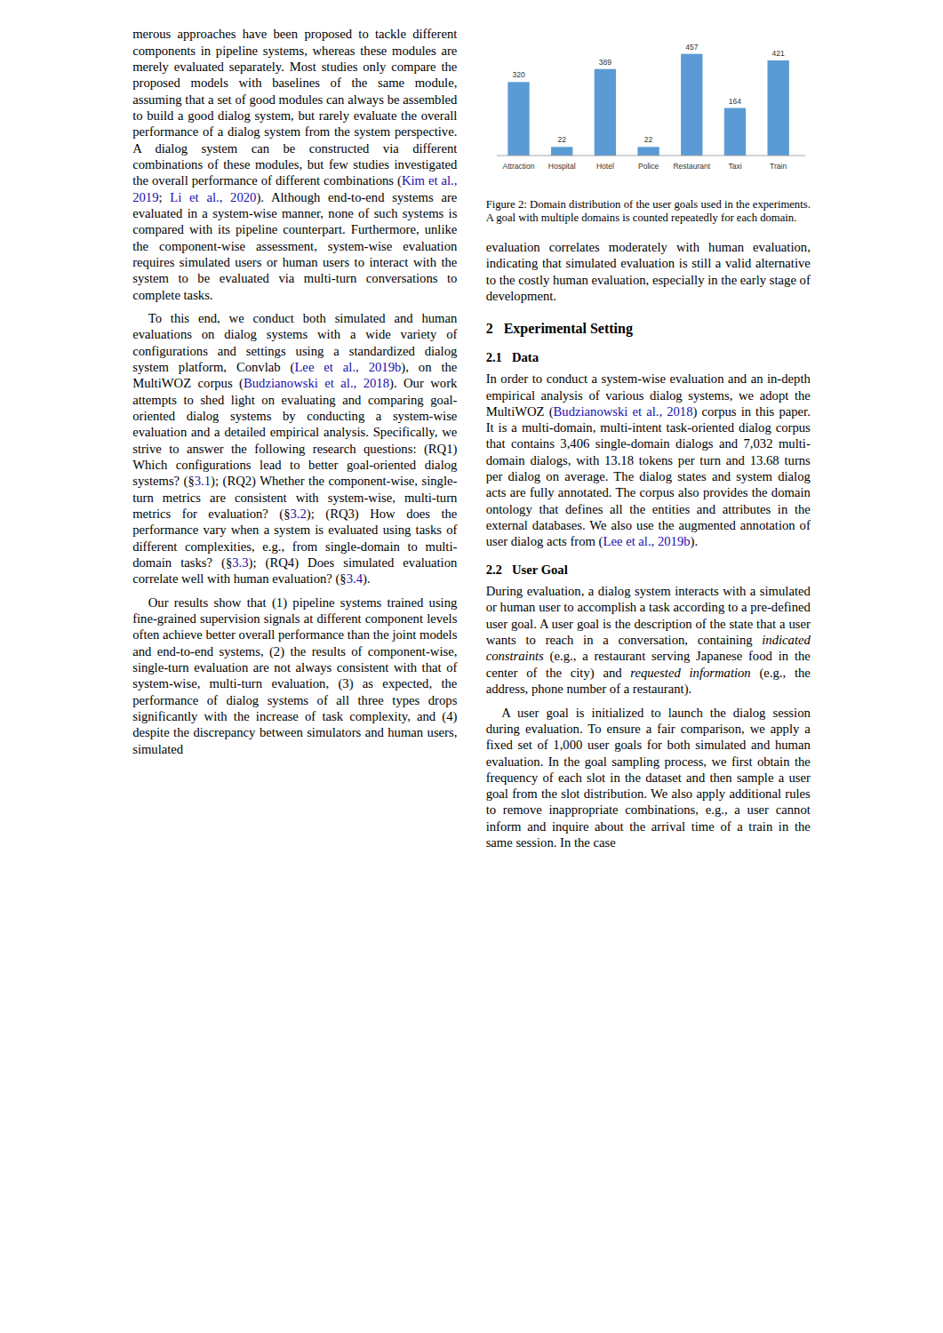merous approaches have been proposed to tackle different components in pipeline systems, whereas these modules are merely evaluated separately. Most studies only compare the proposed models with baselines of the same module, assuming that a set of good modules can always be assembled to build a good dialog system, but rarely evaluate the overall performance of a dialog system from the system perspective. A dialog system can be constructed via different combinations of these modules, but few studies investigated the overall performance of different combinations (Kim et al., 2019; Li et al., 2020). Although end-to-end systems are evaluated in a system-wise manner, none of such systems is compared with its pipeline counterpart. Furthermore, unlike the component-wise assessment, system-wise evaluation requires simulated users or human users to interact with the system to be evaluated via multi-turn conversations to complete tasks.
To this end, we conduct both simulated and human evaluations on dialog systems with a wide variety of configurations and settings using a standardized dialog system platform, Convlab (Lee et al., 2019b), on the MultiWOZ corpus (Budzianowski et al., 2018). Our work attempts to shed light on evaluating and comparing goal-oriented dialog systems by conducting a system-wise evaluation and a detailed empirical analysis. Specifically, we strive to answer the following research questions: (RQ1) Which configurations lead to better goal-oriented dialog systems? (§3.1); (RQ2) Whether the component-wise, single-turn metrics are consistent with system-wise, multi-turn metrics for evaluation? (§3.2); (RQ3) How does the performance vary when a system is evaluated using tasks of different complexities, e.g., from single-domain to multi-domain tasks? (§3.3); (RQ4) Does simulated evaluation correlate well with human evaluation? (§3.4).
Our results show that (1) pipeline systems trained using fine-grained supervision signals at different component levels often achieve better overall performance than the joint models and end-to-end systems, (2) the results of component-wise, single-turn evaluation are not always consistent with that of system-wise, multi-turn evaluation, (3) as expected, the performance of dialog systems of all three types drops significantly with the increase of task complexity, and (4) despite the discrepancy between simulators and human users, simulated
320 22 389 22 457 164 421 Attraction Hospital Hotel Police Restaurant Taxi Train
Figure 2: Domain distribution of the user goals used in the experiments. A goal with multiple domains is counted repeatedly for each domain.
evaluation correlates moderately with human evaluation, indicating that simulated evaluation is still a valid alternative to the costly human evaluation, especially in the early stage of development.
2 Experimental Setting
2.1 Data
In order to conduct a system-wise evaluation and an in-depth empirical analysis of various dialog systems, we adopt the MultiWOZ (Budzianowski et al., 2018) corpus in this paper. It is a multi-domain, multi-intent task-oriented dialog corpus that contains 3,406 single-domain dialogs and 7,032 multi-domain dialogs, with 13.18 tokens per turn and 13.68 turns per dialog on average. The dialog states and system dialog acts are fully annotated. The corpus also provides the domain ontology that defines all the entities and attributes in the external databases. We also use the augmented annotation of user dialog acts from (Lee et al., 2019b).
2.2 User Goal
During evaluation, a dialog system interacts with a simulated or human user to accomplish a task according to a pre-defined user goal. A user goal is the description of the state that a user wants to reach in a conversation, containing indicated constraints (e.g., a restaurant serving Japanese food in the center of the city) and requested information (e.g., the address, phone number of a restaurant).
A user goal is initialized to launch the dialog session during evaluation. To ensure a fair comparison, we apply a fixed set of 1,000 user goals for both simulated and human evaluation. In the goal sampling process, we first obtain the frequency of each slot in the dataset and then sample a user goal from the slot distribution. We also apply additional rules to remove inappropriate combinations, e.g., a user cannot inform and inquire about the arrival time of a train in the same session. In the case